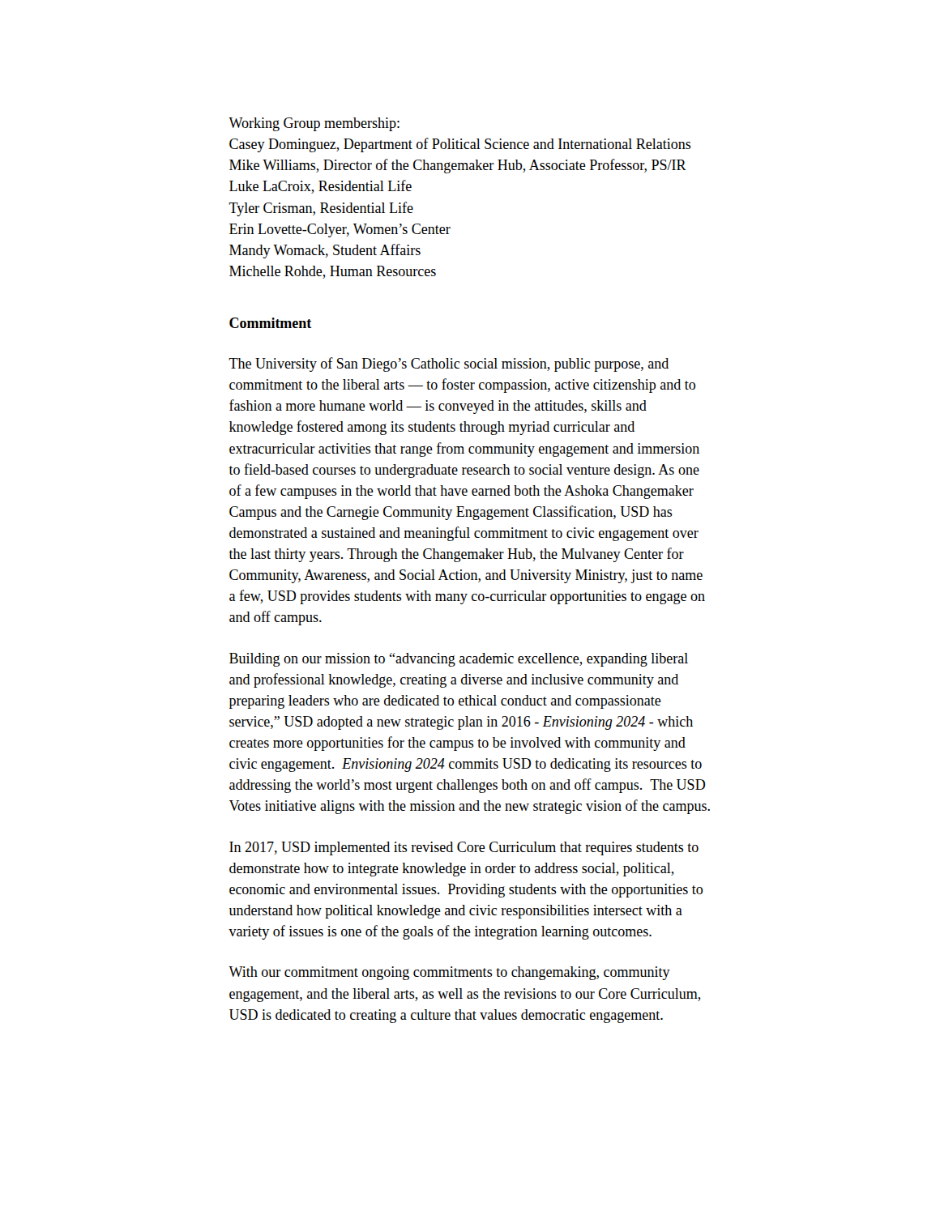Working Group membership:
Casey Dominguez, Department of Political Science and International Relations
Mike Williams, Director of the Changemaker Hub, Associate Professor, PS/IR
Luke LaCroix, Residential Life
Tyler Crisman, Residential Life
Erin Lovette-Colyer, Women’s Center
Mandy Womack, Student Affairs
Michelle Rohde, Human Resources
Commitment
The University of San Diego’s Catholic social mission, public purpose, and commitment to the liberal arts — to foster compassion, active citizenship and to fashion a more humane world — is conveyed in the attitudes, skills and knowledge fostered among its students through myriad curricular and extracurricular activities that range from community engagement and immersion to field-based courses to undergraduate research to social venture design. As one of a few campuses in the world that have earned both the Ashoka Changemaker Campus and the Carnegie Community Engagement Classification, USD has demonstrated a sustained and meaningful commitment to civic engagement over the last thirty years. Through the Changemaker Hub, the Mulvaney Center for Community, Awareness, and Social Action, and University Ministry, just to name a few, USD provides students with many co-curricular opportunities to engage on and off campus.
Building on our mission to “advancing academic excellence, expanding liberal and professional knowledge, creating a diverse and inclusive community and preparing leaders who are dedicated to ethical conduct and compassionate service,” USD adopted a new strategic plan in 2016 - Envisioning 2024 - which creates more opportunities for the campus to be involved with community and civic engagement. Envisioning 2024 commits USD to dedicating its resources to addressing the world’s most urgent challenges both on and off campus. The USD Votes initiative aligns with the mission and the new strategic vision of the campus.
In 2017, USD implemented its revised Core Curriculum that requires students to demonstrate how to integrate knowledge in order to address social, political, economic and environmental issues. Providing students with the opportunities to understand how political knowledge and civic responsibilities intersect with a variety of issues is one of the goals of the integration learning outcomes.
With our commitment ongoing commitments to changemaking, community engagement, and the liberal arts, as well as the revisions to our Core Curriculum, USD is dedicated to creating a culture that values democratic engagement.